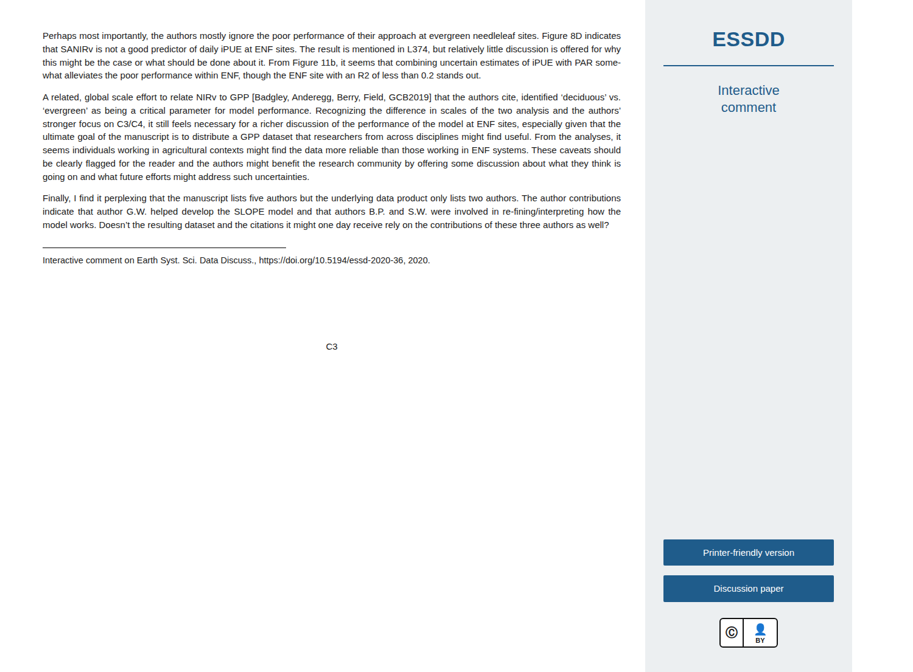Perhaps most importantly, the authors mostly ignore the poor performance of their approach at evergreen needleleaf sites. Figure 8D indicates that SANIRv is not a good predictor of daily iPUE at ENF sites. The result is mentioned in L374, but relatively little discussion is offered for why this might be the case or what should be done about it. From Figure 11b, it seems that combining uncertain estimates of iPUE with PAR somewhat alleviates the poor performance within ENF, though the ENF site with an R2 of less than 0.2 stands out.
A related, global scale effort to relate NIRv to GPP [Badgley, Anderegg, Berry, Field, GCB2019] that the authors cite, identified ‘deciduous’ vs. ‘evergreen’ as being a critical parameter for model performance. Recognizing the difference in scales of the two analysis and the authors’ stronger focus on C3/C4, it still feels necessary for a richer discussion of the performance of the model at ENF sites, especially given that the ultimate goal of the manuscript is to distribute a GPP dataset that researchers from across disciplines might find useful. From the analyses, it seems individuals working in agricultural contexts might find the data more reliable than those working in ENF systems. These caveats should be clearly flagged for the reader and the authors might benefit the research community by offering some discussion about what they think is going on and what future efforts might address such uncertainties.
Finally, I find it perplexing that the manuscript lists five authors but the underlying data product only lists two authors. The author contributions indicate that author G.W. helped develop the SLOPE model and that authors B.P. and S.W. were involved in re-fining/interpreting how the model works. Doesn’t the resulting dataset and the citations it might one day receive rely on the contributions of these three authors as well?
Interactive comment on Earth Syst. Sci. Data Discuss., https://doi.org/10.5194/essd-2020-36, 2020.
C3
ESSDD
Interactive
comment
Printer-friendly version Discussion paper
Ⓒ 👤BY